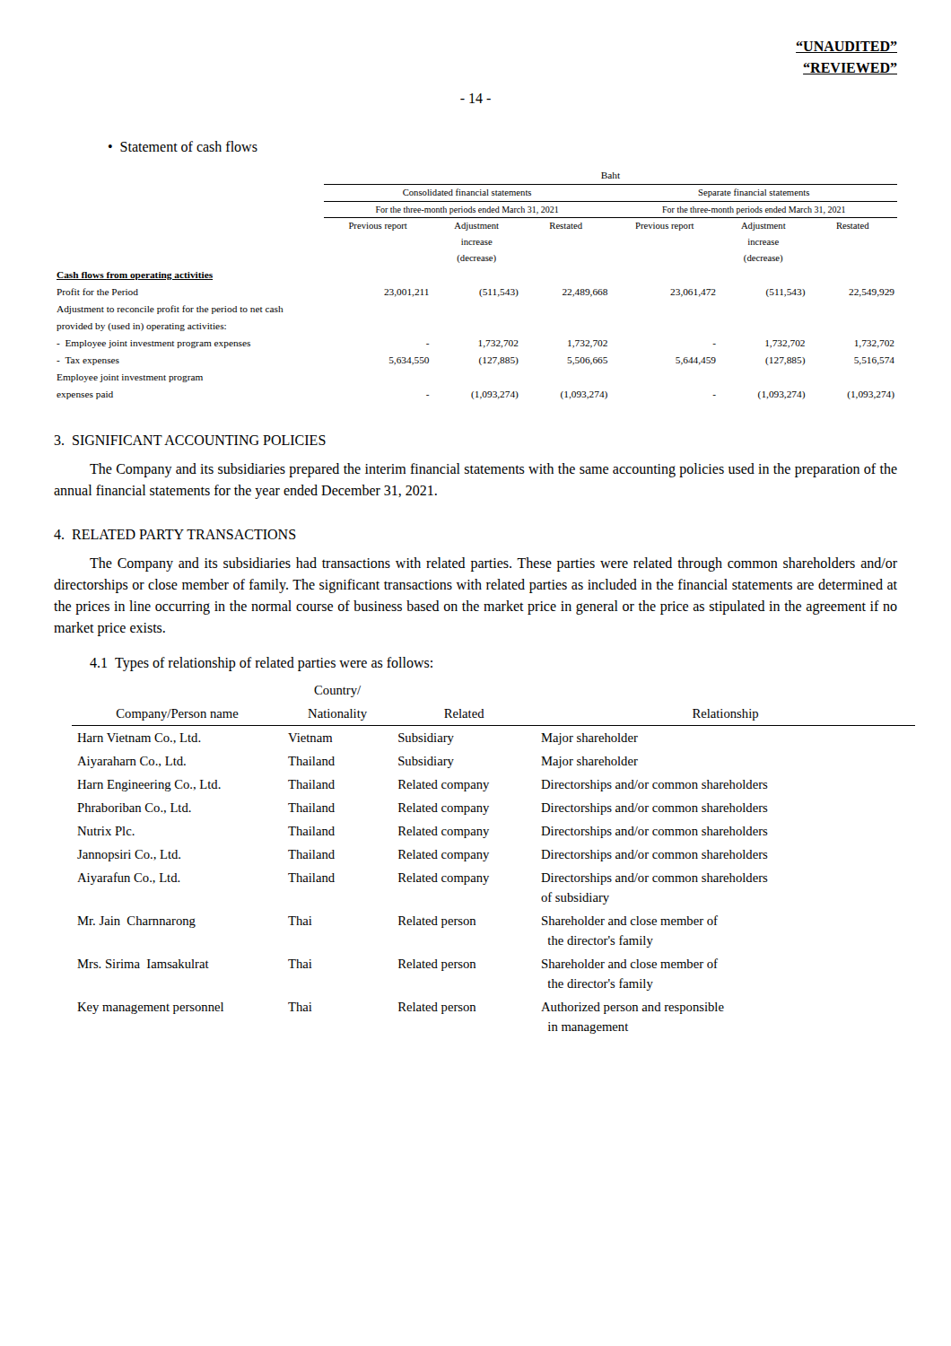“UNAUDITED”
“REVIEWED”
- 14 -
• Statement of cash flows
| | Baht |
| | Consolidated financial statements | Separate financial statements |
| | For the three-month periods ended March 31, 2021 | For the three-month periods ended March 31, 2021 |
| | Previous report | Adjustment | Restated | Previous report | Adjustment | Restated |
| | | increase | | | increase | |
| | | (decrease) | | | (decrease) | |
| Cash flows from operating activities | | | | | | |
| Profit for the Period | 23,001,211 | (511,543) | 22,489,668 | 23,061,472 | (511,543) | 22,549,929 |
| Adjustment to reconcile profit for the period to net cash | | | | | | |
| provided by (used in) operating activities: | | | | | | |
| - Employee joint investment program expenses | - | 1,732,702 | 1,732,702 | - | 1,732,702 | 1,732,702 |
| - Tax expenses | 5,634,550 | (127,885) | 5,506,665 | 5,644,459 | (127,885) | 5,516,574 |
| Employee joint investment program | | | | | | |
| expenses paid | - | (1,093,274) | (1,093,274) | - | (1,093,274) | (1,093,274) |
3. SIGNIFICANT ACCOUNTING POLICIES
The Company and its subsidiaries prepared the interim financial statements with the same accounting policies used in the preparation of the annual financial statements for the year ended December 31, 2021.
4. RELATED PARTY TRANSACTIONS
The Company and its subsidiaries had transactions with related parties. These parties were related through common shareholders and/or directorships or close member of family. The significant transactions with related parties as included in the financial statements are determined at the prices in line occurring in the normal course of business based on the market price in general or the price as stipulated in the agreement if no market price exists.
4.1 Types of relationship of related parties were as follows:
| | Country/ | | |
| --- | --- | --- | --- |
| Company/Person name | Nationality | Related | Relationship |
| Harn Vietnam Co., Ltd. | Vietnam | Subsidiary | Major shareholder |
| Aiyaraharn Co., Ltd. | Thailand | Subsidiary | Major shareholder |
| Harn Engineering Co., Ltd. | Thailand | Related company | Directorships and/or common shareholders |
| Phraboriban Co., Ltd. | Thailand | Related company | Directorships and/or common shareholders |
| Nutrix Plc. | Thailand | Related company | Directorships and/or common shareholders |
| Jannopsiri Co., Ltd. | Thailand | Related company | Directorships and/or common shareholders |
| Aiyarafun Co., Ltd. | Thailand | Related company | Directorships and/or common shareholders of subsidiary |
| Mr. Jain Charnnarong | Thai | Related person | Shareholder and close member of the director's family |
| Mrs. Sirima Iamsakulrat | Thai | Related person | Shareholder and close member of the director's family |
| Key management personnel | Thai | Related person | Authorized person and responsible in management |